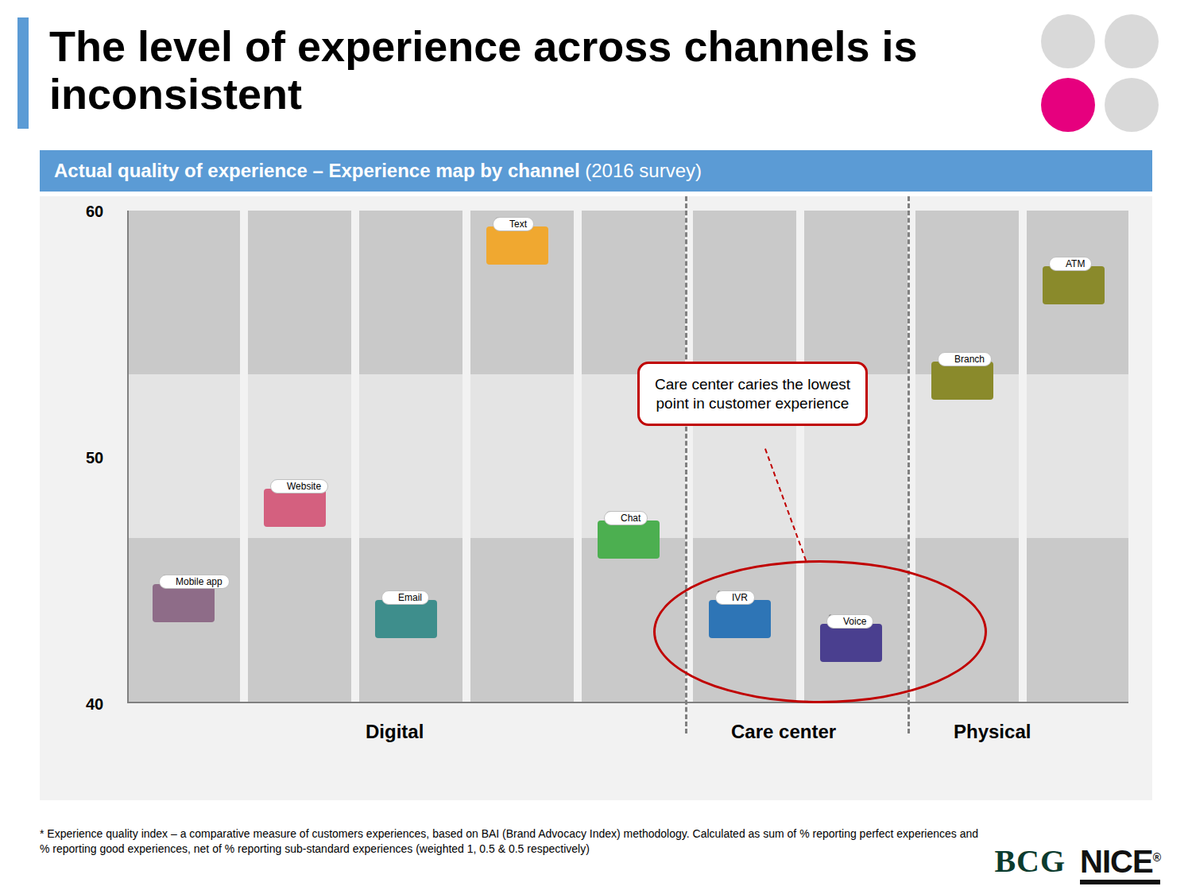The level of experience across channels is inconsistent
Actual quality of experience – Experience map by channel (2016 survey)
Experience Quality Index*
60
50
40
📱 Mobile app
🌐 Website
✉ Email
💬 Chat
💬 Text
📞 IVR
📞 Voice
🛒 Branch
🛒 ATM
Care center caries the lowest point in customer experience
Digital Care center Physical
* Experience quality index – a comparative measure of customers experiences, based on BAI (Brand Advocacy Index) methodology. Calculated as sum of % reporting perfect experiences and % reporting good experiences, net of % reporting sub-standard experiences (weighted 1, 0.5 & 0.5 respectively)
BCG
NICE®